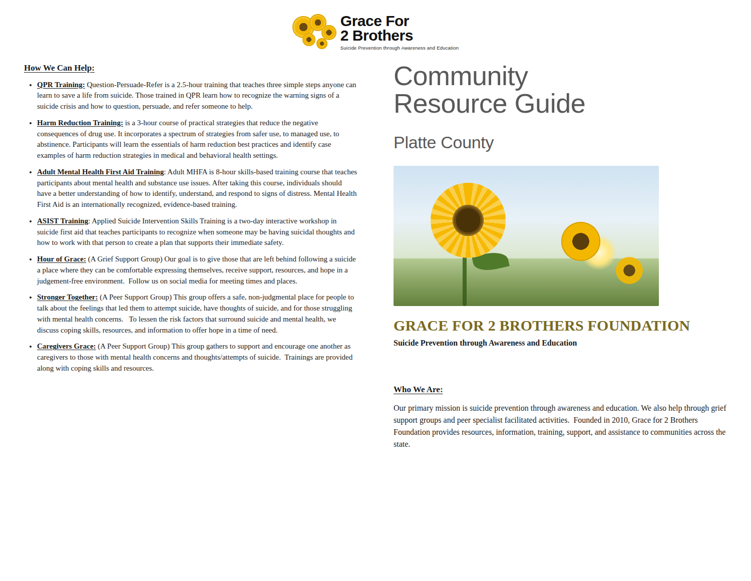Grace For 2 Brothers
Suicide Prevention through Awareness and Education
How We Can Help:
QPR Training: Question-Persuade-Refer is a 2.5-hour training that teaches three simple steps anyone can learn to save a life from suicide. Those trained in QPR learn how to recognize the warning signs of a suicide crisis and how to question, persuade, and refer someone to help.
Harm Reduction Training: is a 3-hour course of practical strategies that reduce the negative consequences of drug use. It incorporates a spectrum of strategies from safer use, to managed use, to abstinence. Participants will learn the essentials of harm reduction best practices and identify case examples of harm reduction strategies in medical and behavioral health settings.
Adult Mental Health First Aid Training: Adult MHFA is 8-hour skills-based training course that teaches participants about mental health and substance use issues. After taking this course, individuals should have a better understanding of how to identify, understand, and respond to signs of distress. Mental Health First Aid is an internationally recognized, evidence-based training.
ASIST Training: Applied Suicide Intervention Skills Training is a two-day interactive workshop in suicide first aid that teaches participants to recognize when someone may be having suicidal thoughts and how to work with that person to create a plan that supports their immediate safety.
Hour of Grace: (A Grief Support Group) Our goal is to give those that are left behind following a suicide a place where they can be comfortable expressing themselves, receive support, resources, and hope in a judgement-free environment. Follow us on social media for meeting times and places.
Stronger Together: (A Peer Support Group) This group offers a safe, non-judgmental place for people to talk about the feelings that led them to attempt suicide, have thoughts of suicide, and for those struggling with mental health concerns. To lessen the risk factors that surround suicide and mental health, we discuss coping skills, resources, and information to offer hope in a time of need.
Caregivers Grace: (A Peer Support Group) This group gathers to support and encourage one another as caregivers to those with mental health concerns and thoughts/attempts of suicide. Trainings are provided along with coping skills and resources.
Community
Resource Guide
Platte County
GRACE FOR 2 BROTHERS FOUNDATION
Suicide Prevention through Awareness and Education
Who We Are:
Our primary mission is suicide prevention through awareness and education. We also help through grief support groups and peer specialist facilitated activities. Founded in 2010, Grace for 2 Brothers Foundation provides resources, information, training, support, and assistance to communities across the state.